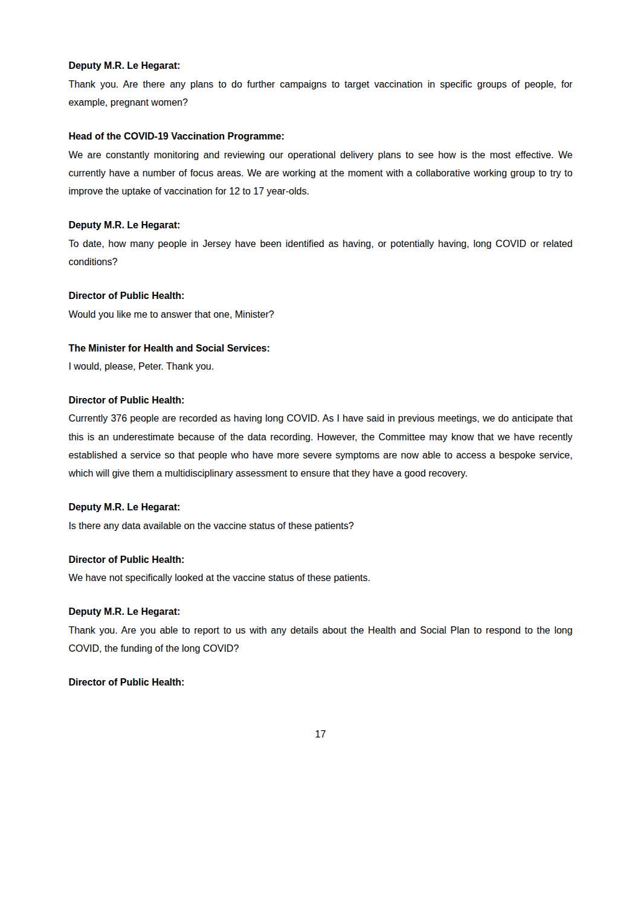Deputy M.R. Le Hegarat:
Thank you. Are there any plans to do further campaigns to target vaccination in specific groups of people, for example, pregnant women?
Head of the COVID-19 Vaccination Programme:
We are constantly monitoring and reviewing our operational delivery plans to see how is the most effective. We currently have a number of focus areas. We are working at the moment with a collaborative working group to try to improve the uptake of vaccination for 12 to 17 year-olds.
Deputy M.R. Le Hegarat:
To date, how many people in Jersey have been identified as having, or potentially having, long COVID or related conditions?
Director of Public Health:
Would you like me to answer that one, Minister?
The Minister for Health and Social Services:
I would, please, Peter. Thank you.
Director of Public Health:
Currently 376 people are recorded as having long COVID. As I have said in previous meetings, we do anticipate that this is an underestimate because of the data recording. However, the Committee may know that we have recently established a service so that people who have more severe symptoms are now able to access a bespoke service, which will give them a multidisciplinary assessment to ensure that they have a good recovery.
Deputy M.R. Le Hegarat:
Is there any data available on the vaccine status of these patients?
Director of Public Health:
We have not specifically looked at the vaccine status of these patients.
Deputy M.R. Le Hegarat:
Thank you. Are you able to report to us with any details about the Health and Social Plan to respond to the long COVID, the funding of the long COVID?
Director of Public Health:
17